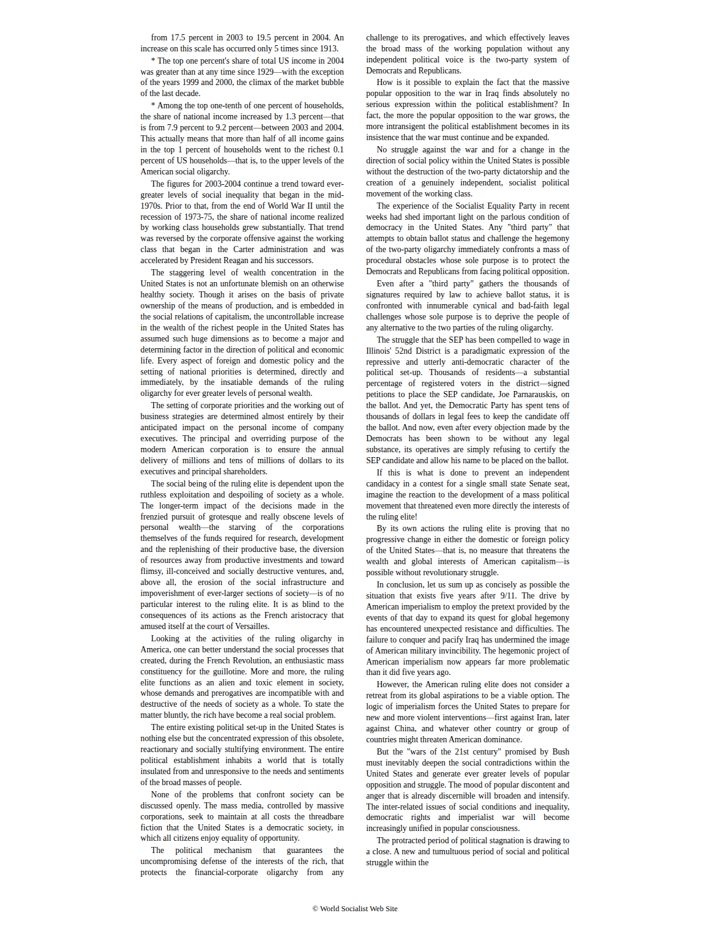from 17.5 percent in 2003 to 19.5 percent in 2004. An increase on this scale has occurred only 5 times since 1913.
* The top one percent's share of total US income in 2004 was greater than at any time since 1929—with the exception of the years 1999 and 2000, the climax of the market bubble of the last decade.
* Among the top one-tenth of one percent of households, the share of national income increased by 1.3 percent—that is from 7.9 percent to 9.2 percent—between 2003 and 2004. This actually means that more than half of all income gains in the top 1 percent of households went to the richest 0.1 percent of US households—that is, to the upper levels of the American social oligarchy.
The figures for 2003-2004 continue a trend toward ever-greater levels of social inequality that began in the mid-1970s. Prior to that, from the end of World War II until the recession of 1973-75, the share of national income realized by working class households grew substantially. That trend was reversed by the corporate offensive against the working class that began in the Carter administration and was accelerated by President Reagan and his successors.
The staggering level of wealth concentration in the United States is not an unfortunate blemish on an otherwise healthy society. Though it arises on the basis of private ownership of the means of production, and is embedded in the social relations of capitalism, the uncontrollable increase in the wealth of the richest people in the United States has assumed such huge dimensions as to become a major and determining factor in the direction of political and economic life. Every aspect of foreign and domestic policy and the setting of national priorities is determined, directly and immediately, by the insatiable demands of the ruling oligarchy for ever greater levels of personal wealth.
The setting of corporate priorities and the working out of business strategies are determined almost entirely by their anticipated impact on the personal income of company executives. The principal and overriding purpose of the modern American corporation is to ensure the annual delivery of millions and tens of millions of dollars to its executives and principal shareholders.
The social being of the ruling elite is dependent upon the ruthless exploitation and despoiling of society as a whole. The longer-term impact of the decisions made in the frenzied pursuit of grotesque and really obscene levels of personal wealth—the starving of the corporations themselves of the funds required for research, development and the replenishing of their productive base, the diversion of resources away from productive investments and toward flimsy, ill-conceived and socially destructive ventures, and, above all, the erosion of the social infrastructure and impoverishment of ever-larger sections of society—is of no particular interest to the ruling elite. It is as blind to the consequences of its actions as the French aristocracy that amused itself at the court of Versailles.
Looking at the activities of the ruling oligarchy in America, one can better understand the social processes that created, during the French Revolution, an enthusiastic mass constituency for the guillotine. More and more, the ruling elite functions as an alien and toxic element in society, whose demands and prerogatives are incompatible with and destructive of the needs of society as a whole. To state the matter bluntly, the rich have become a real social problem.
The entire existing political set-up in the United States is nothing else but the concentrated expression of this obsolete, reactionary and socially stultifying environment. The entire political establishment inhabits a world that is totally insulated from and unresponsive to the needs and sentiments of the broad masses of people.
None of the problems that confront society can be discussed openly. The mass media, controlled by massive corporations, seek to maintain at all costs the threadbare fiction that the United States is a democratic society, in which all citizens enjoy equality of opportunity.
The political mechanism that guarantees the uncompromising defense of the interests of the rich, that protects the financial-corporate oligarchy from any challenge to its prerogatives, and which effectively leaves the broad mass of the working population without any independent political voice is the two-party system of Democrats and Republicans.
How is it possible to explain the fact that the massive popular opposition to the war in Iraq finds absolutely no serious expression within the political establishment? In fact, the more the popular opposition to the war grows, the more intransigent the political establishment becomes in its insistence that the war must continue and be expanded.
No struggle against the war and for a change in the direction of social policy within the United States is possible without the destruction of the two-party dictatorship and the creation of a genuinely independent, socialist political movement of the working class.
The experience of the Socialist Equality Party in recent weeks had shed important light on the parlous condition of democracy in the United States. Any "third party" that attempts to obtain ballot status and challenge the hegemony of the two-party oligarchy immediately confronts a mass of procedural obstacles whose sole purpose is to protect the Democrats and Republicans from facing political opposition.
Even after a "third party" gathers the thousands of signatures required by law to achieve ballot status, it is confronted with innumerable cynical and bad-faith legal challenges whose sole purpose is to deprive the people of any alternative to the two parties of the ruling oligarchy.
The struggle that the SEP has been compelled to wage in Illinois' 52nd District is a paradigmatic expression of the repressive and utterly anti-democratic character of the political set-up. Thousands of residents—a substantial percentage of registered voters in the district—signed petitions to place the SEP candidate, Joe Parnarauskis, on the ballot. And yet, the Democratic Party has spent tens of thousands of dollars in legal fees to keep the candidate off the ballot. And now, even after every objection made by the Democrats has been shown to be without any legal substance, its operatives are simply refusing to certify the SEP candidate and allow his name to be placed on the ballot.
If this is what is done to prevent an independent candidacy in a contest for a single small state Senate seat, imagine the reaction to the development of a mass political movement that threatened even more directly the interests of the ruling elite!
By its own actions the ruling elite is proving that no progressive change in either the domestic or foreign policy of the United States—that is, no measure that threatens the wealth and global interests of American capitalism—is possible without revolutionary struggle.
In conclusion, let us sum up as concisely as possible the situation that exists five years after 9/11. The drive by American imperialism to employ the pretext provided by the events of that day to expand its quest for global hegemony has encountered unexpected resistance and difficulties. The failure to conquer and pacify Iraq has undermined the image of American military invincibility. The hegemonic project of American imperialism now appears far more problematic than it did five years ago.
However, the American ruling elite does not consider a retreat from its global aspirations to be a viable option. The logic of imperialism forces the United States to prepare for new and more violent interventions—first against Iran, later against China, and whatever other country or group of countries might threaten American dominance.
But the "wars of the 21st century" promised by Bush must inevitably deepen the social contradictions within the United States and generate ever greater levels of popular opposition and struggle. The mood of popular discontent and anger that is already discernible will broaden and intensify. The inter-related issues of social conditions and inequality, democratic rights and imperialist war will become increasingly unified in popular consciousness.
The protracted period of political stagnation is drawing to a close. A new and tumultuous period of social and political struggle within the
© World Socialist Web Site